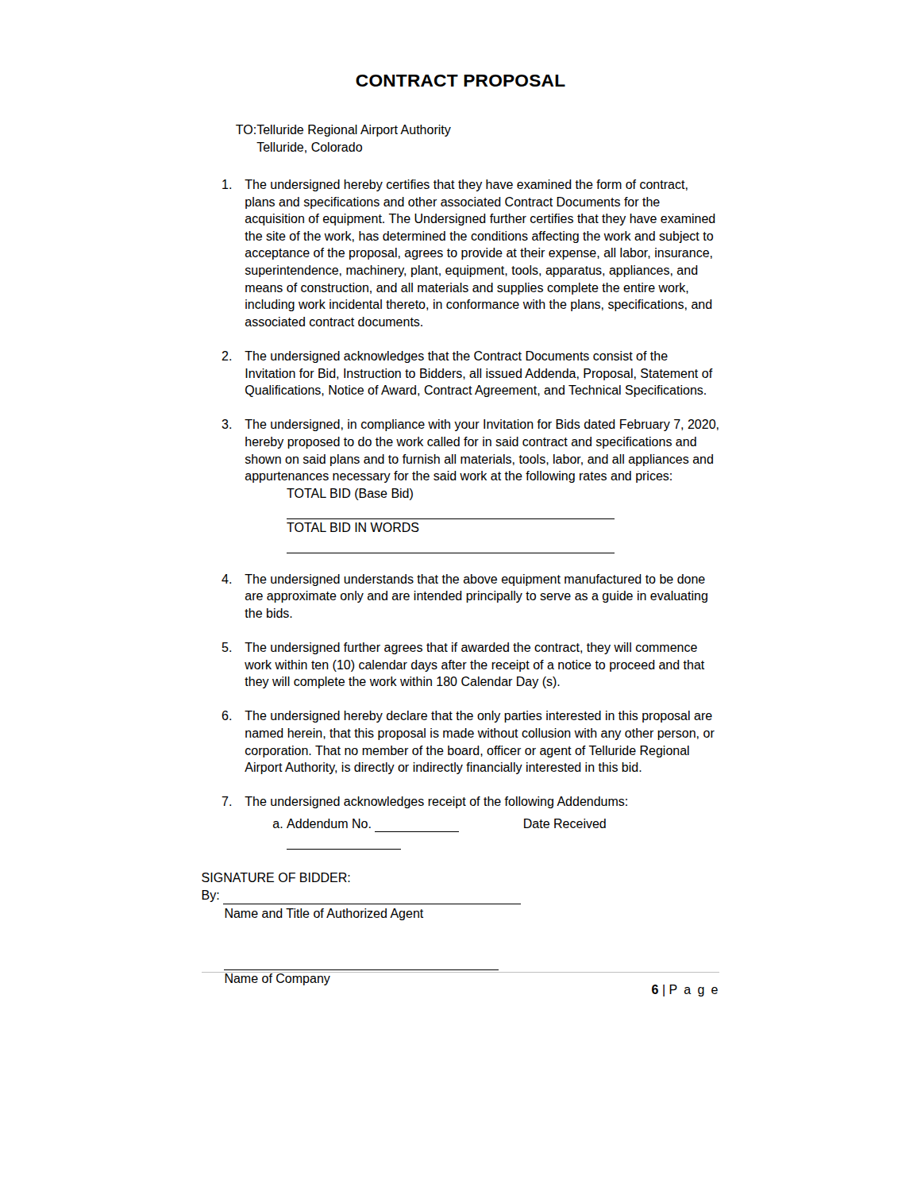CONTRACT PROPOSAL
| TO: | Telluride Regional Airport Authority |
| | Telluride, Colorado |
The undersigned hereby certifies that they have examined the form of contract, plans and specifications and other associated Contract Documents for the acquisition of equipment. The Undersigned further certifies that they have examined the site of the work, has determined the conditions affecting the work and subject to acceptance of the proposal, agrees to provide at their expense, all labor, insurance, superintendence, machinery, plant, equipment, tools, apparatus, appliances, and means of construction, and all materials and supplies complete the entire work, including work incidental thereto, in conformance with the plans, specifications, and associated contract documents.
The undersigned acknowledges that the Contract Documents consist of the Invitation for Bid, Instruction to Bidders, all issued Addenda, Proposal, Statement of Qualifications, Notice of Award, Contract Agreement, and Technical Specifications.
The undersigned, in compliance with your Invitation for Bids dated February 7, 2020, hereby proposed to do the work called for in said contract and specifications and shown on said plans and to furnish all materials, tools, labor, and all appliances and appurtenances necessary for the said work at the following rates and prices:
TOTAL BID (Base Bid)
TOTAL BID IN WORDS
The undersigned understands that the above equipment manufactured to be done are approximate only and are intended principally to serve as a guide in evaluating the bids.
The undersigned further agrees that if awarded the contract, they will commence work within ten (10) calendar days after the receipt of a notice to proceed and that they will complete the work within 180 Calendar Day (s).
The undersigned hereby declare that the only parties interested in this proposal are named herein, that this proposal is made without collusion with any other person, or corporation. That no member of the board, officer or agent of Telluride Regional Airport Authority, is directly or indirectly financially interested in this bid.
The undersigned acknowledges receipt of the following Addendums:
Addendum No. Date Received
SIGNATURE OF BIDDER:
By:
Name and Title of Authorized Agent
Name of Company
6 | P a g e